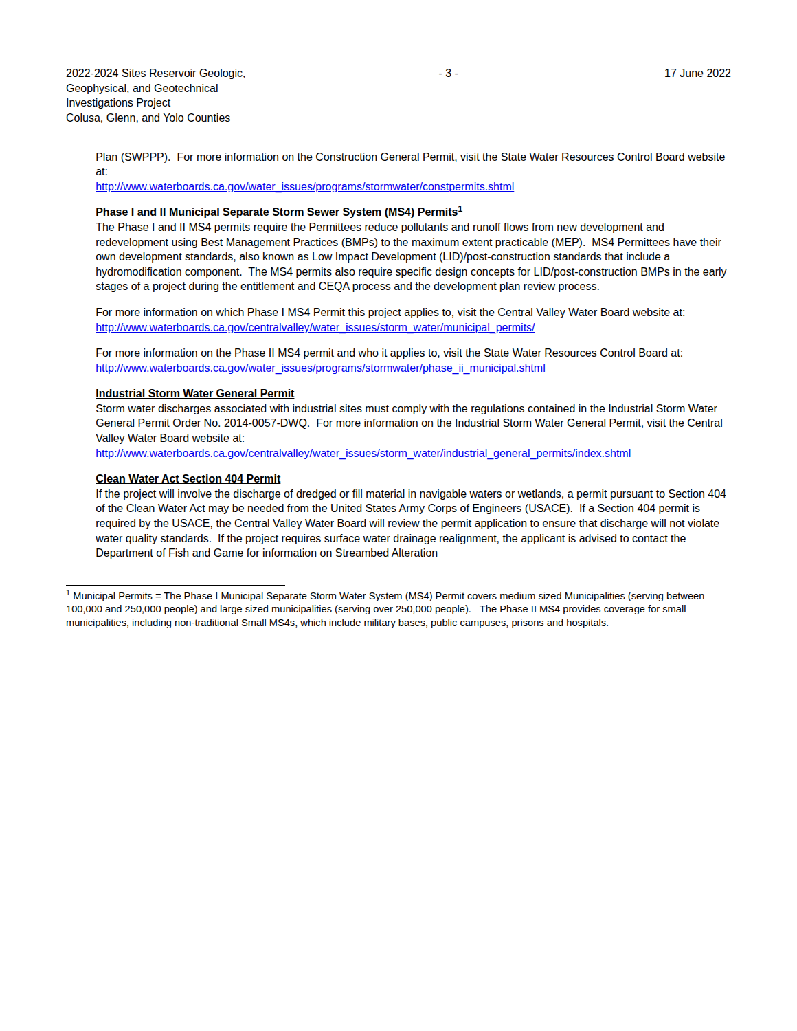2022-2024 Sites Reservoir Geologic,
Geophysical, and Geotechnical
Investigations Project
Colusa, Glenn, and Yolo Counties
- 3 -
17 June 2022
Plan (SWPPP). For more information on the Construction General Permit, visit the State Water Resources Control Board website at:
http://www.waterboards.ca.gov/water_issues/programs/stormwater/constpermits.shtml
Phase I and II Municipal Separate Storm Sewer System (MS4) Permits1
The Phase I and II MS4 permits require the Permittees reduce pollutants and runoff flows from new development and redevelopment using Best Management Practices (BMPs) to the maximum extent practicable (MEP). MS4 Permittees have their own development standards, also known as Low Impact Development (LID)/post-construction standards that include a hydromodification component. The MS4 permits also require specific design concepts for LID/post-construction BMPs in the early stages of a project during the entitlement and CEQA process and the development plan review process.
For more information on which Phase I MS4 Permit this project applies to, visit the Central Valley Water Board website at:
http://www.waterboards.ca.gov/centralvalley/water_issues/storm_water/municipal_permits/
For more information on the Phase II MS4 permit and who it applies to, visit the State Water Resources Control Board at:
http://www.waterboards.ca.gov/water_issues/programs/stormwater/phase_ii_municipal.shtml
Industrial Storm Water General Permit
Storm water discharges associated with industrial sites must comply with the regulations contained in the Industrial Storm Water General Permit Order No. 2014-0057-DWQ. For more information on the Industrial Storm Water General Permit, visit the Central Valley Water Board website at:
http://www.waterboards.ca.gov/centralvalley/water_issues/storm_water/industrial_general_permits/index.shtml
Clean Water Act Section 404 Permit
If the project will involve the discharge of dredged or fill material in navigable waters or wetlands, a permit pursuant to Section 404 of the Clean Water Act may be needed from the United States Army Corps of Engineers (USACE). If a Section 404 permit is required by the USACE, the Central Valley Water Board will review the permit application to ensure that discharge will not violate water quality standards. If the project requires surface water drainage realignment, the applicant is advised to contact the Department of Fish and Game for information on Streambed Alteration
1 Municipal Permits = The Phase I Municipal Separate Storm Water System (MS4) Permit covers medium sized Municipalities (serving between 100,000 and 250,000 people) and large sized municipalities (serving over 250,000 people). The Phase II MS4 provides coverage for small municipalities, including non-traditional Small MS4s, which include military bases, public campuses, prisons and hospitals.